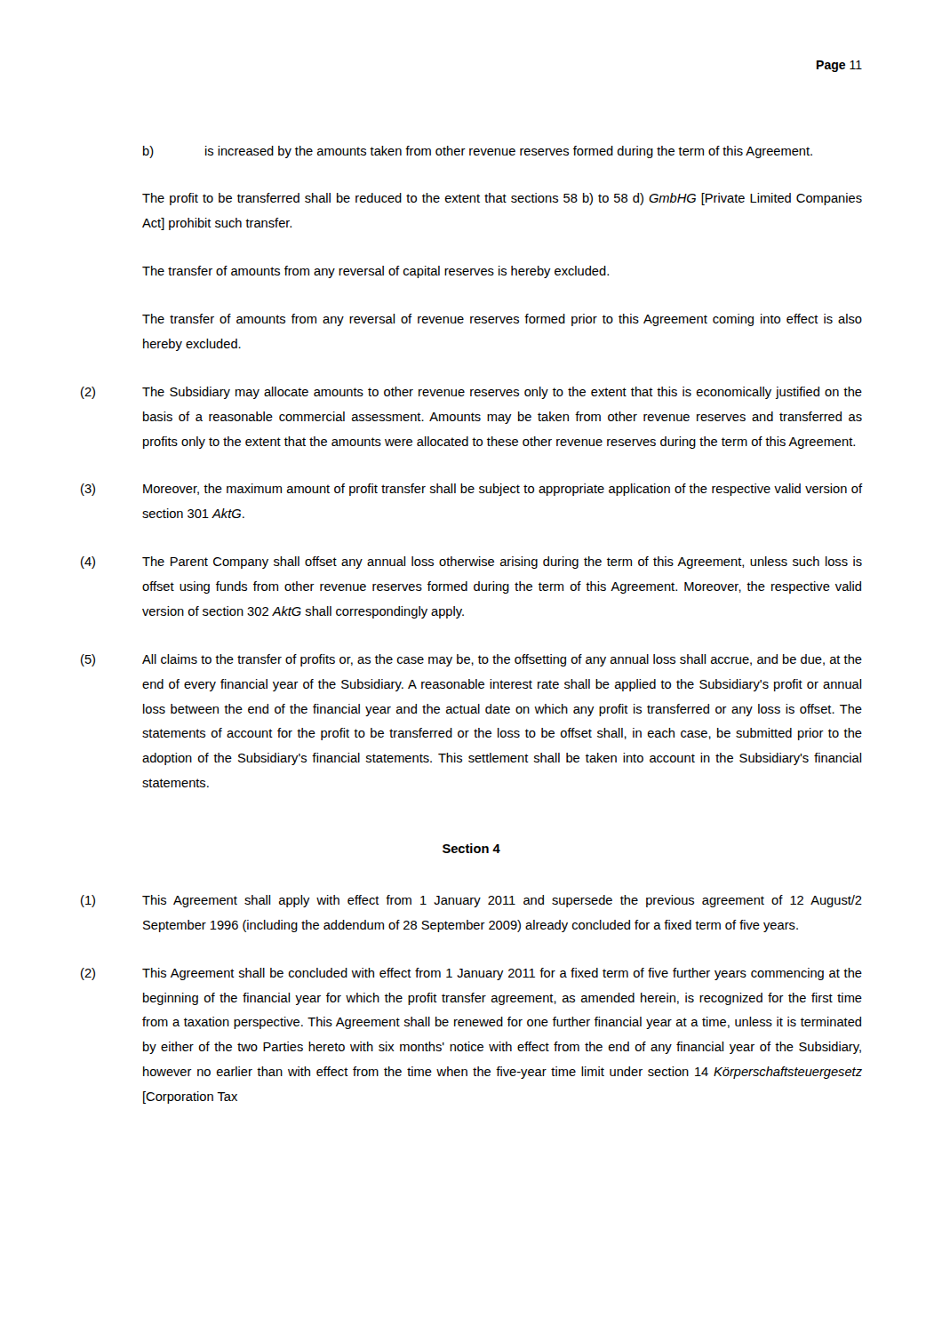Page 11
b)
is increased by the amounts taken from other revenue reserves formed during the term of this Agreement.
The profit to be transferred shall be reduced to the extent that sections 58 b) to 58 d) GmbHG [Private Limited Companies Act] prohibit such transfer.
The transfer of amounts from any reversal of capital reserves is hereby excluded.
The transfer of amounts from any reversal of revenue reserves formed prior to this Agreement coming into effect is also hereby excluded.
(2)
The Subsidiary may allocate amounts to other revenue reserves only to the extent that this is economically justified on the basis of a reasonable commercial assessment. Amounts may be taken from other revenue reserves and transferred as profits only to the extent that the amounts were allocated to these other revenue reserves during the term of this Agreement.
(3)
Moreover, the maximum amount of profit transfer shall be subject to appropriate application of the respective valid version of section 301 AktG.
(4)
The Parent Company shall offset any annual loss otherwise arising during the term of this Agreement, unless such loss is offset using funds from other revenue reserves formed during the term of this Agreement. Moreover, the respective valid version of section 302 AktG shall correspondingly apply.
(5)
All claims to the transfer of profits or, as the case may be, to the offsetting of any annual loss shall accrue, and be due, at the end of every financial year of the Subsidiary. A reasonable interest rate shall be applied to the Subsidiary's profit or annual loss between the end of the financial year and the actual date on which any profit is transferred or any loss is offset. The statements of account for the profit to be transferred or the loss to be offset shall, in each case, be submitted prior to the adoption of the Subsidiary's financial statements. This settlement shall be taken into account in the Subsidiary's financial statements.
Section 4
(1)
This Agreement shall apply with effect from 1 January 2011 and supersede the previous agreement of 12 August/2 September 1996 (including the addendum of 28 September 2009) already concluded for a fixed term of five years.
(2)
This Agreement shall be concluded with effect from 1 January 2011 for a fixed term of five further years commencing at the beginning of the financial year for which the profit transfer agreement, as amended herein, is recognized for the first time from a taxation perspective. This Agreement shall be renewed for one further financial year at a time, unless it is terminated by either of the two Parties hereto with six months' notice with effect from the end of any financial year of the Subsidiary, however no earlier than with effect from the time when the five-year time limit under section 14 Körperschaftsteuergesetz [Corporation Tax